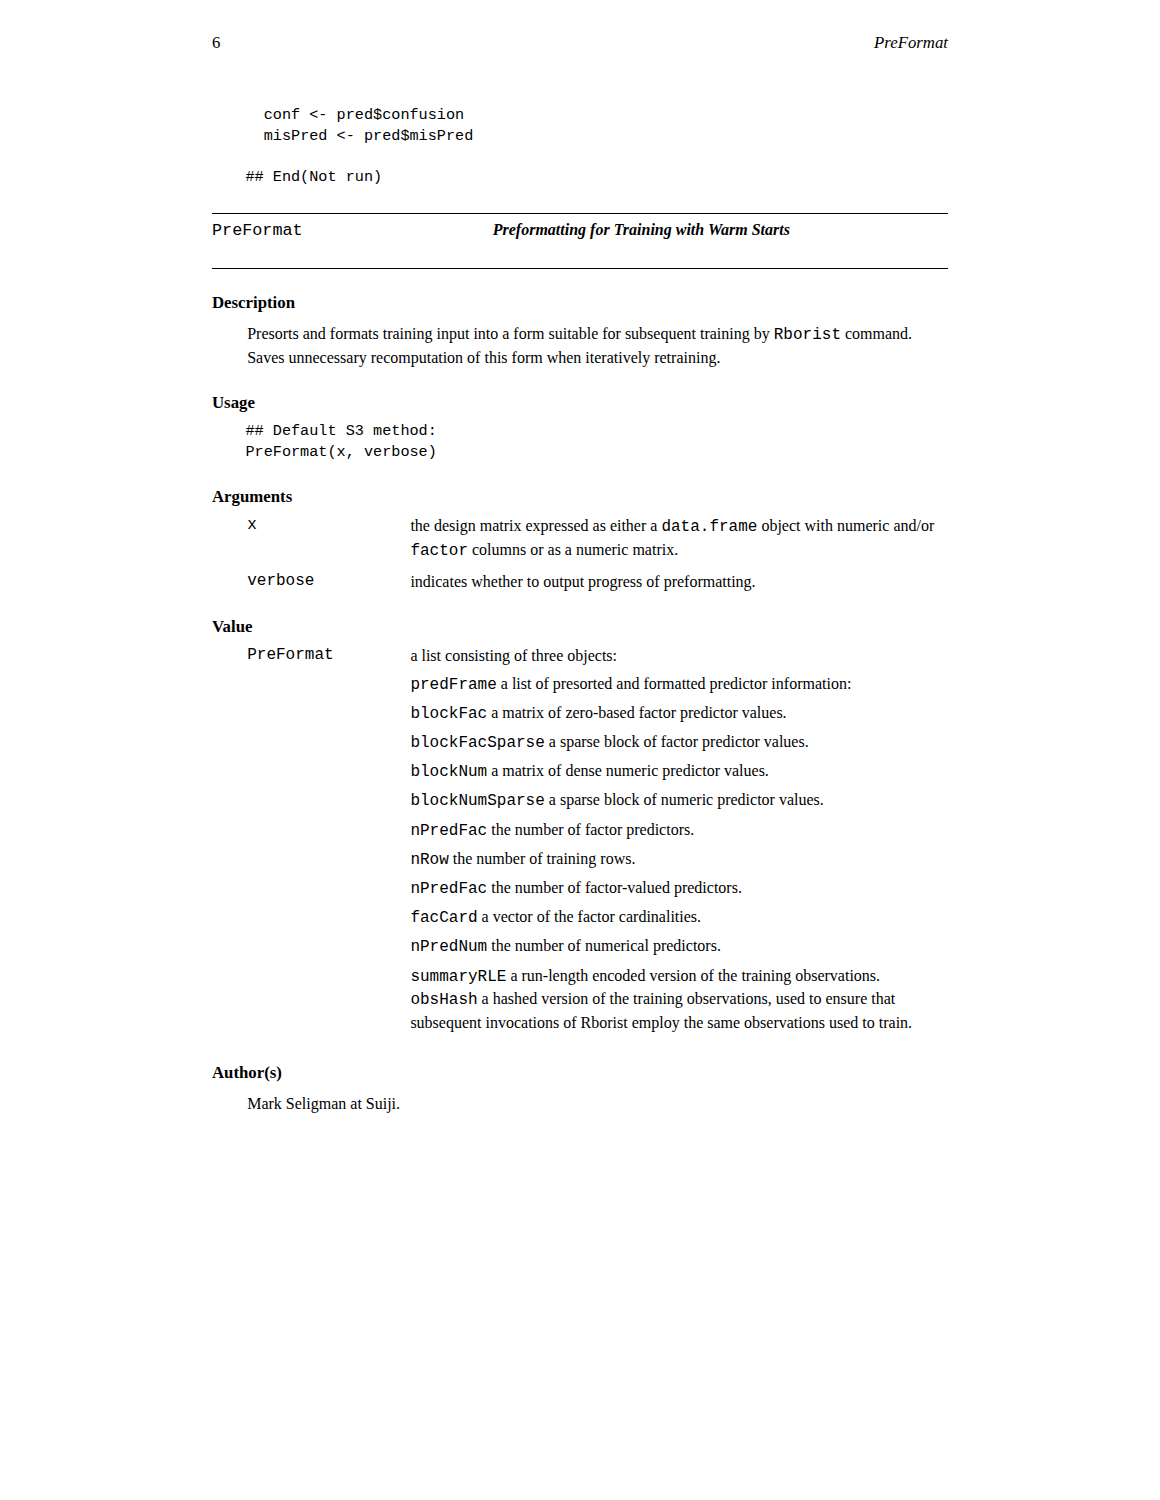6 PreFormat
  conf <- pred$confusion
  misPred <- pred$misPred

## End(Not run)
PreFormat Preformatting for Training with Warm Starts
Description
Presorts and formats training input into a form suitable for subsequent training by Rborist command. Saves unnecessary recomputation of this form when iteratively retraining.
Usage
## Default S3 method:
PreFormat(x, verbose)
Arguments
x
the design matrix expressed as either a data.frame object with numeric and/or factor columns or as a numeric matrix.
verbose
indicates whether to output progress of preformatting.
Value
PreFormat
a list consisting of three objects:
predFrame a list of presorted and formatted predictor information:
blockFac a matrix of zero-based factor predictor values.
blockFacSparse a sparse block of factor predictor values.
blockNum a matrix of dense numeric predictor values.
blockNumSparse a sparse block of numeric predictor values.
nPredFac the number of factor predictors.
nRow the number of training rows.
nPredFac the number of factor-valued predictors.
facCard a vector of the factor cardinalities.
nPredNum the number of numerical predictors.
summaryRLE a run-length encoded version of the training observations. obsHash a hashed version of the training observations, used to ensure that subsequent invocations of Rborist employ the same observations used to train.
Author(s)
Mark Seligman at Suiji.